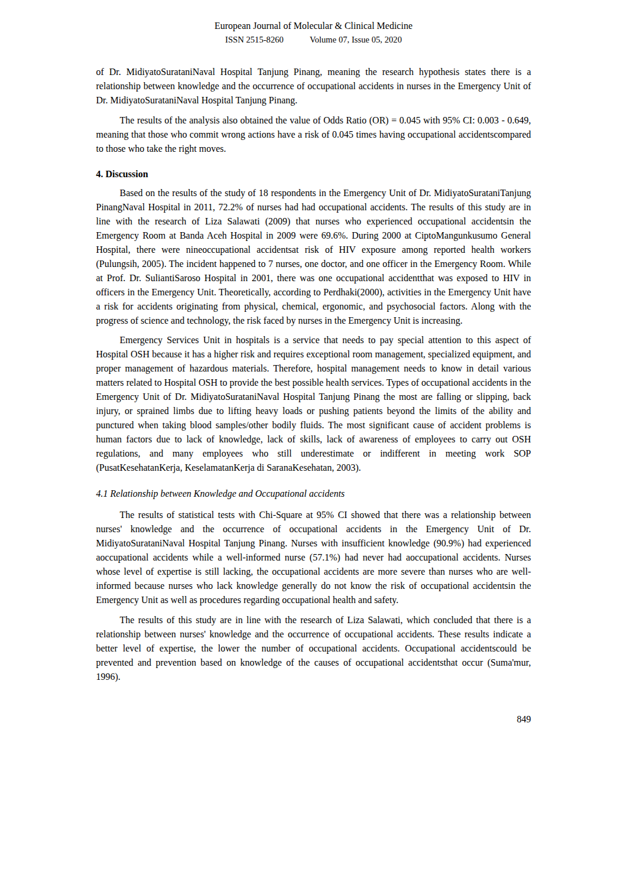European Journal of Molecular & Clinical Medicine ISSN 2515-8260 Volume 07, Issue 05, 2020
of Dr. MidiyatoSurataniNaval Hospital Tanjung Pinang, meaning the research hypothesis states there is a relationship between knowledge and the occurrence of occupational accidents in nurses in the Emergency Unit of Dr. MidiyatoSurataniNaval Hospital Tanjung Pinang.
The results of the analysis also obtained the value of Odds Ratio (OR) = 0.045 with 95% CI: 0.003 - 0.649, meaning that those who commit wrong actions have a risk of 0.045 times having occupational accidentscompared to those who take the right moves.
4. Discussion
Based on the results of the study of 18 respondents in the Emergency Unit of Dr. MidiyatoSurataniTanjung PinangNaval Hospital in 2011, 72.2% of nurses had had occupational accidents. The results of this study are in line with the research of Liza Salawati (2009) that nurses who experienced occupational accidentsin the Emergency Room at Banda Aceh Hospital in 2009 were 69.6%. During 2000 at CiptoMangunkusumo General Hospital, there were nineoccupational accidentsat risk of HIV exposure among reported health workers (Pulungsih, 2005). The incident happened to 7 nurses, one doctor, and one officer in the Emergency Room. While at Prof. Dr. SuliantiSaroso Hospital in 2001, there was one occupational accidentthat was exposed to HIV in officers in the Emergency Unit. Theoretically, according to Perdhaki(2000), activities in the Emergency Unit have a risk for accidents originating from physical, chemical, ergonomic, and psychosocial factors. Along with the progress of science and technology, the risk faced by nurses in the Emergency Unit is increasing.
Emergency Services Unit in hospitals is a service that needs to pay special attention to this aspect of Hospital OSH because it has a higher risk and requires exceptional room management, specialized equipment, and proper management of hazardous materials. Therefore, hospital management needs to know in detail various matters related to Hospital OSH to provide the best possible health services. Types of occupational accidents in the Emergency Unit of Dr. MidiyatoSurataniNaval Hospital Tanjung Pinang the most are falling or slipping, back injury, or sprained limbs due to lifting heavy loads or pushing patients beyond the limits of the ability and punctured when taking blood samples/other bodily fluids. The most significant cause of accident problems is human factors due to lack of knowledge, lack of skills, lack of awareness of employees to carry out OSH regulations, and many employees who still underestimate or indifferent in meeting work SOP (PusatKesehatanKerja, KeselamatanKerja di SaranaKesehatan, 2003).
4.1 Relationship between Knowledge and Occupational accidents
The results of statistical tests with Chi-Square at 95% CI showed that there was a relationship between nurses' knowledge and the occurrence of occupational accidents in the Emergency Unit of Dr. MidiyatoSurataniNaval Hospital Tanjung Pinang. Nurses with insufficient knowledge (90.9%) had experienced aoccupational accidents while a well-informed nurse (57.1%) had never had aoccupational accidents. Nurses whose level of expertise is still lacking, the occupational accidents are more severe than nurses who are well-informed because nurses who lack knowledge generally do not know the risk of occupational accidentsin the Emergency Unit as well as procedures regarding occupational health and safety.
The results of this study are in line with the research of Liza Salawati, which concluded that there is a relationship between nurses' knowledge and the occurrence of occupational accidents. These results indicate a better level of expertise, the lower the number of occupational accidents. Occupational accidentscould be prevented and prevention based on knowledge of the causes of occupational accidentsthat occur (Suma'mur, 1996).
849